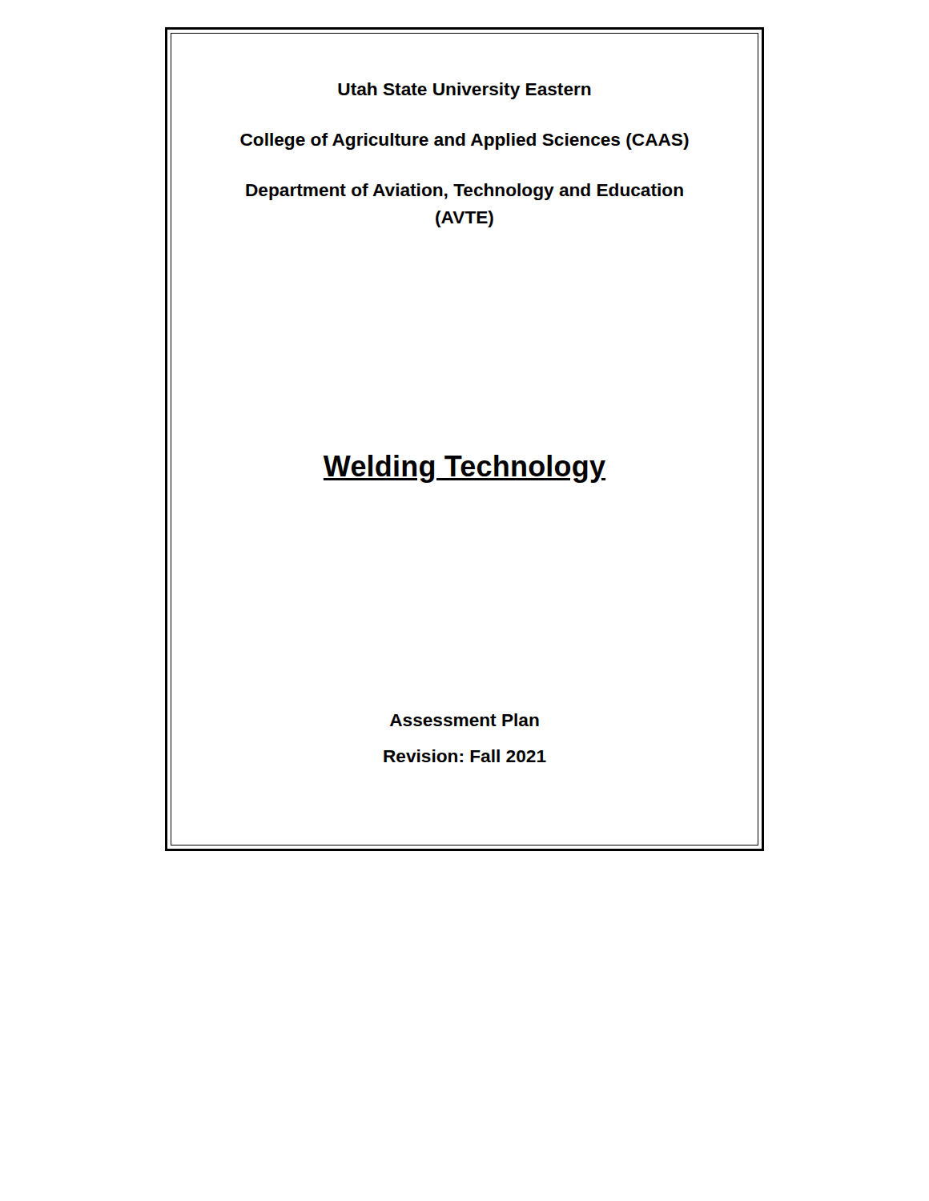Utah State University Eastern
College of Agriculture and Applied Sciences (CAAS)
Department of Aviation, Technology and Education (AVTE)
Welding Technology
Assessment Plan
Revision: Fall 2021